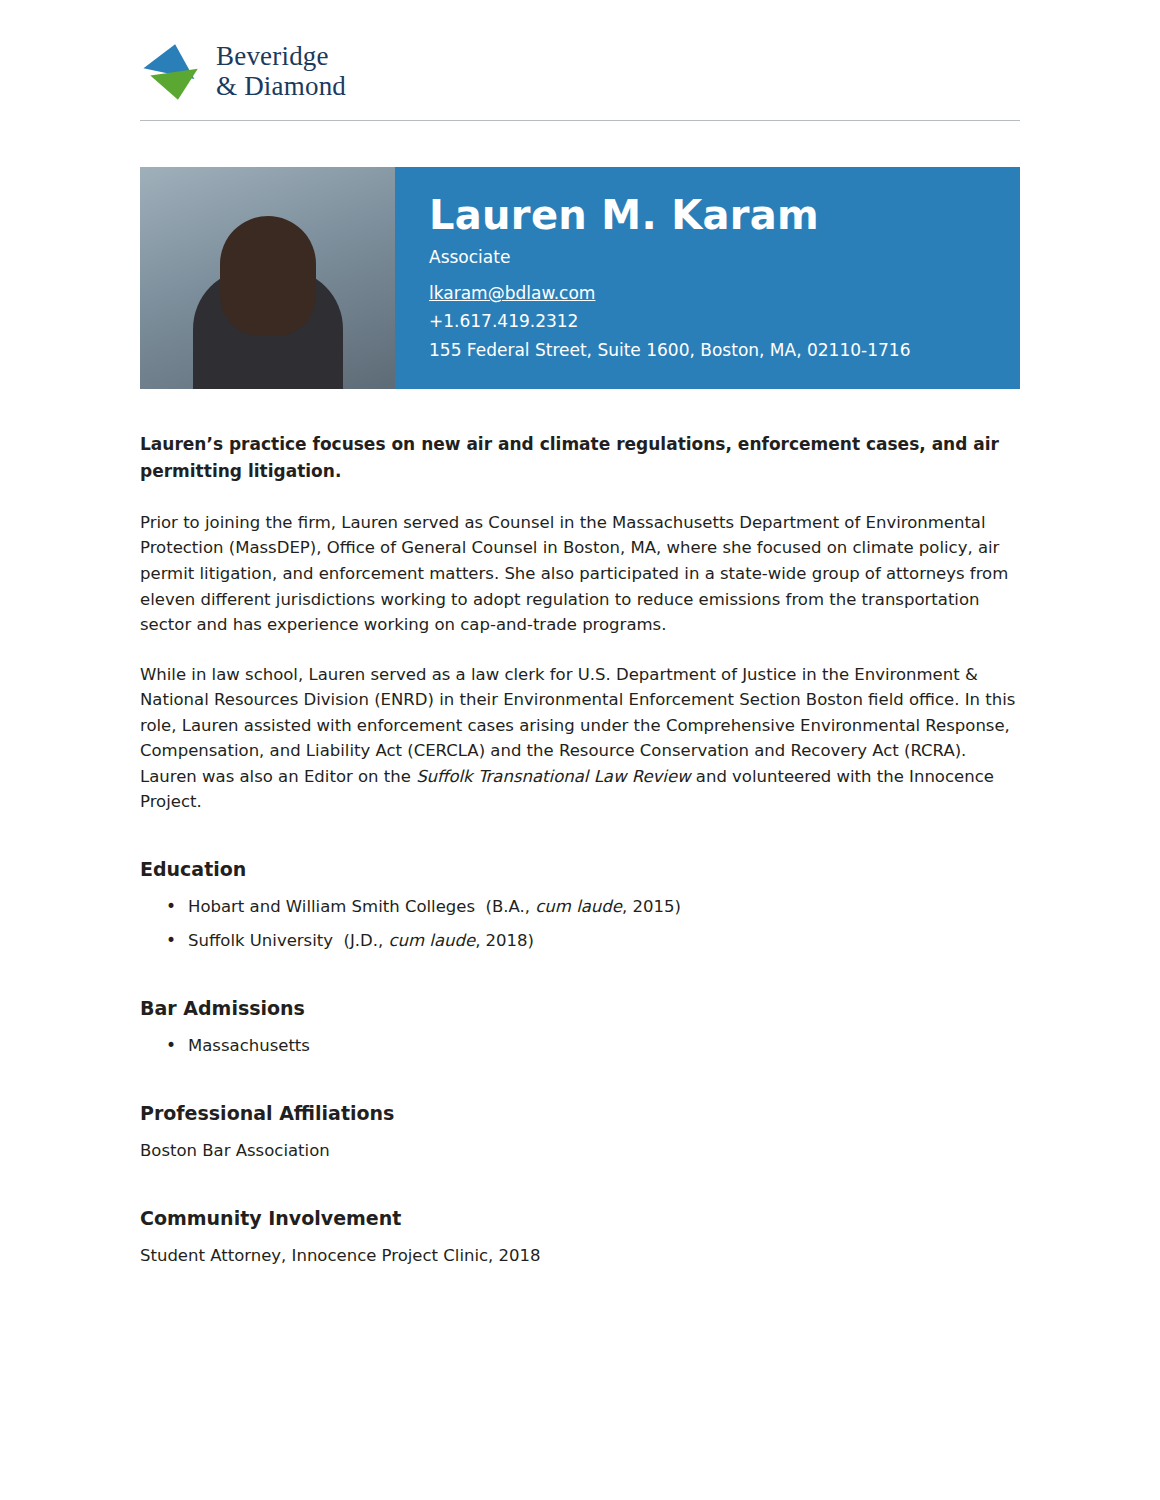Beveridge
& Diamond
Lauren M. Karam
Associate
lkaram@bdlaw.com
+1.617.419.2312
155 Federal Street, Suite 1600, Boston, MA, 02110-1716
Lauren’s practice focuses on new air and climate regulations, enforcement cases, and air permitting litigation.
Prior to joining the firm, Lauren served as Counsel in the Massachusetts Department of Environmental Protection (MassDEP), Office of General Counsel in Boston, MA, where she focused on climate policy, air permit litigation, and enforcement matters. She also participated in a state-wide group of attorneys from eleven different jurisdictions working to adopt regulation to reduce emissions from the transportation sector and has experience working on cap-and-trade programs.
While in law school, Lauren served as a law clerk for U.S. Department of Justice in the Environment & National Resources Division (ENRD) in their Environmental Enforcement Section Boston field office. In this role, Lauren assisted with enforcement cases arising under the Comprehensive Environmental Response, Compensation, and Liability Act (CERCLA) and the Resource Conservation and Recovery Act (RCRA). Lauren was also an Editor on the Suffolk Transnational Law Review and volunteered with the Innocence Project.
Education
Hobart and William Smith Colleges (B.A., cum laude, 2015)
Suffolk University (J.D., cum laude, 2018)
Bar Admissions
Massachusetts
Professional Affiliations
Boston Bar Association
Community Involvement
Student Attorney, Innocence Project Clinic, 2018